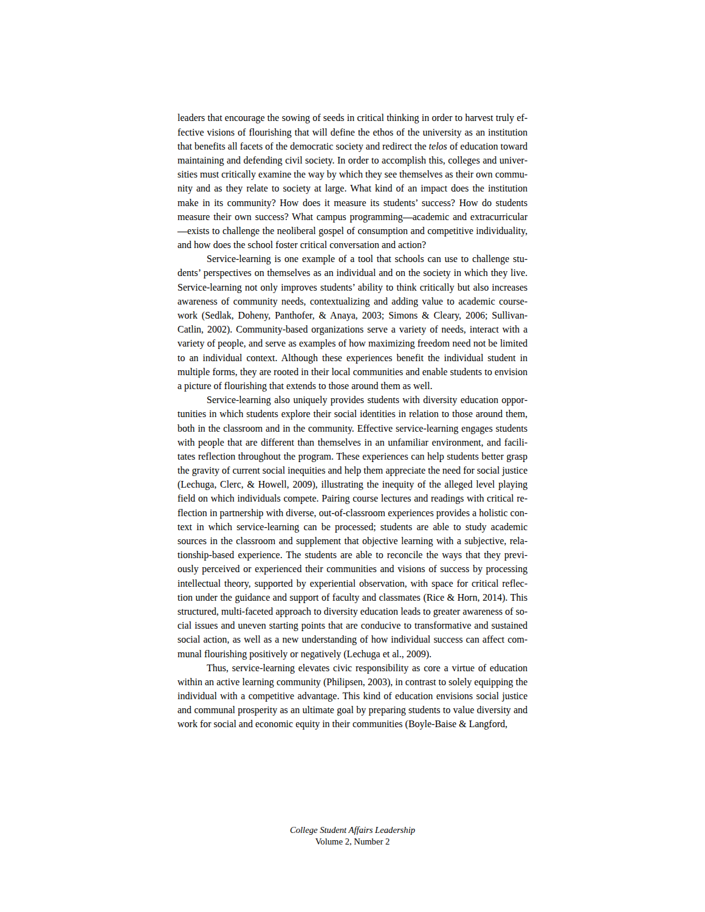leaders that encourage the sowing of seeds in critical thinking in order to harvest truly effective visions of flourishing that will define the ethos of the university as an institution that benefits all facets of the democratic society and redirect the telos of education toward maintaining and defending civil society. In order to accomplish this, colleges and universities must critically examine the way by which they see themselves as their own community and as they relate to society at large. What kind of an impact does the institution make in its community? How does it measure its students’ success? How do students measure their own success? What campus programming—academic and extracurricular—exists to challenge the neoliberal gospel of consumption and competitive individuality, and how does the school foster critical conversation and action?
Service-learning is one example of a tool that schools can use to challenge students’ perspectives on themselves as an individual and on the society in which they live. Service-learning not only improves students’ ability to think critically but also increases awareness of community needs, contextualizing and adding value to academic coursework (Sedlak, Doheny, Panthofer, & Anaya, 2003; Simons & Cleary, 2006; Sullivan-Catlin, 2002). Community-based organizations serve a variety of needs, interact with a variety of people, and serve as examples of how maximizing freedom need not be limited to an individual context. Although these experiences benefit the individual student in multiple forms, they are rooted in their local communities and enable students to envision a picture of flourishing that extends to those around them as well.
Service-learning also uniquely provides students with diversity education opportunities in which students explore their social identities in relation to those around them, both in the classroom and in the community. Effective service-learning engages students with people that are different than themselves in an unfamiliar environment, and facilitates reflection throughout the program. These experiences can help students better grasp the gravity of current social inequities and help them appreciate the need for social justice (Lechuga, Clerc, & Howell, 2009), illustrating the inequity of the alleged level playing field on which individuals compete. Pairing course lectures and readings with critical reflection in partnership with diverse, out-of-classroom experiences provides a holistic context in which service-learning can be processed; students are able to study academic sources in the classroom and supplement that objective learning with a subjective, relationship-based experience. The students are able to reconcile the ways that they previously perceived or experienced their communities and visions of success by processing intellectual theory, supported by experiential observation, with space for critical reflection under the guidance and support of faculty and classmates (Rice & Horn, 2014). This structured, multi-faceted approach to diversity education leads to greater awareness of social issues and uneven starting points that are conducive to transformative and sustained social action, as well as a new understanding of how individual success can affect communal flourishing positively or negatively (Lechuga et al., 2009).
Thus, service-learning elevates civic responsibility as core a virtue of education within an active learning community (Philipsen, 2003), in contrast to solely equipping the individual with a competitive advantage. This kind of education envisions social justice and communal prosperity as an ultimate goal by preparing students to value diversity and work for social and economic equity in their communities (Boyle-Baise & Langford,
College Student Affairs Leadership
Volume 2, Number 2